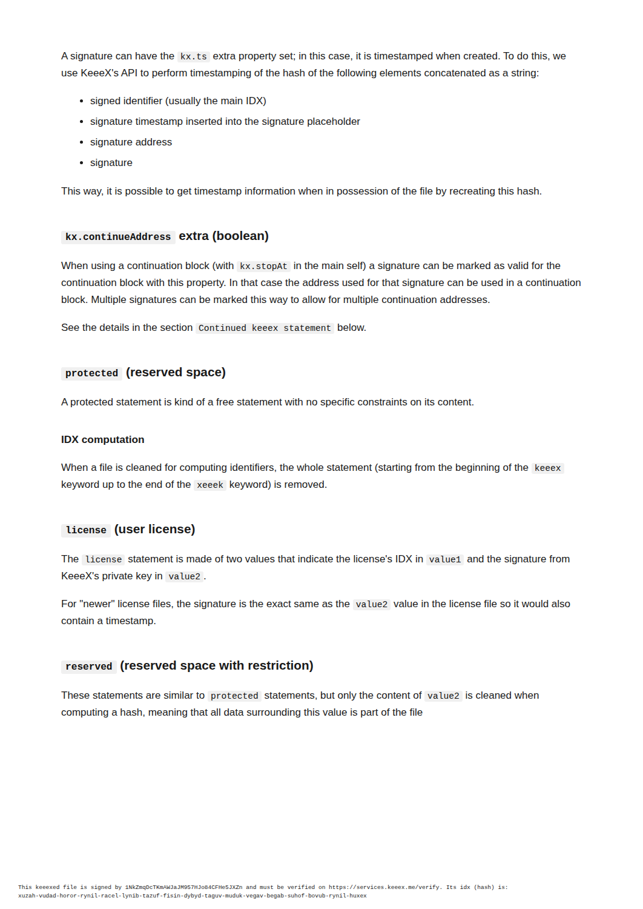A signature can have the kx.ts extra property set; in this case, it is timestamped when created. To do this, we use KeeeX's API to perform timestamping of the hash of the following elements concatenated as a string:
signed identifier (usually the main IDX)
signature timestamp inserted into the signature placeholder
signature address
signature
This way, it is possible to get timestamp information when in possession of the file by recreating this hash.
kx.continueAddress extra (boolean)
When using a continuation block (with kx.stopAt in the main self) a signature can be marked as valid for the continuation block with this property. In that case the address used for that signature can be used in a continuation block. Multiple signatures can be marked this way to allow for multiple continuation addresses.
See the details in the section Continued keeex statement below.
protected (reserved space)
A protected statement is kind of a free statement with no specific constraints on its content.
IDX computation
When a file is cleaned for computing identifiers, the whole statement (starting from the beginning of the keeex keyword up to the end of the xeeek keyword) is removed.
license (user license)
The license statement is made of two values that indicate the license's IDX in value1 and the signature from KeeeX's private key in value2.
For "newer" license files, the signature is the exact same as the value2 value in the license file so it would also contain a timestamp.
reserved (reserved space with restriction)
These statements are similar to protected statements, but only the content of value2 is cleaned when computing a hash, meaning that all data surrounding this value is part of the file
This keeexed file is signed by 1NkZmqDcTKmAWJaJM957HJo84CFHe5JXZn and must be verified on https://services.keeex.me/verify. Its idx (hash) is:
xuzah-vudad-horor-rynil-racel-lynib-tazuf-fisin-dybyd-taguv-muduk-vegav-begab-suhof-bovub-rynil-huxex